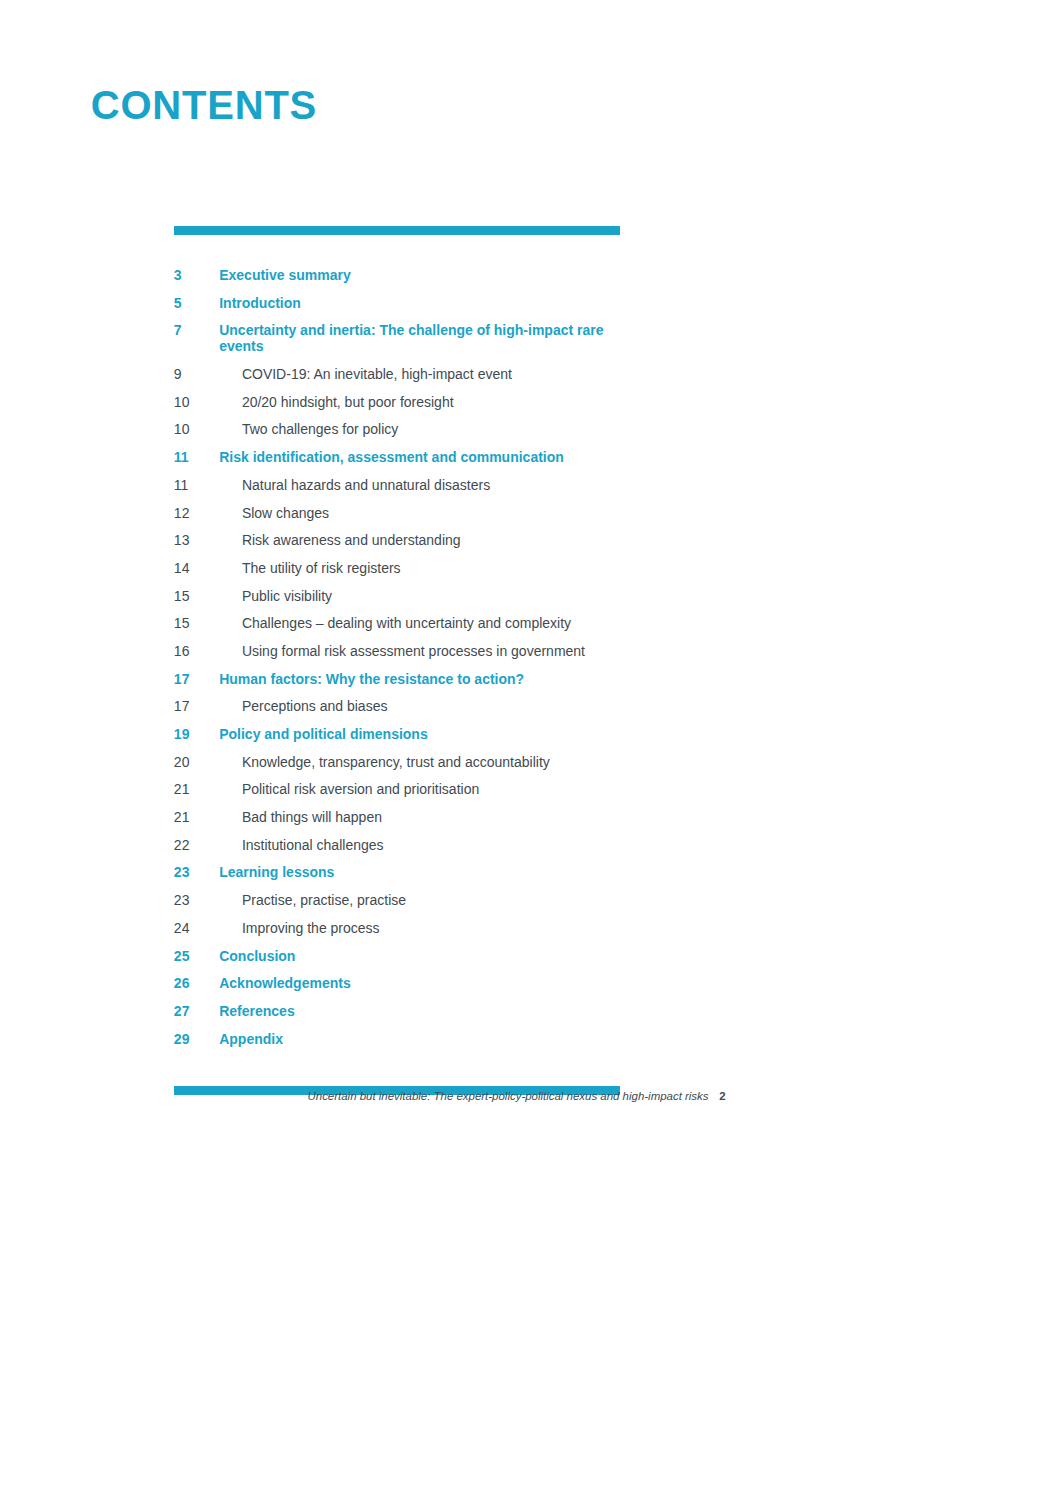Contents
| 3 | Executive summary |
| 5 | Introduction |
| 7 | Uncertainty and inertia: The challenge of high-impact rare events |
| 9 | COVID-19: An inevitable, high-impact event |
| 10 | 20/20 hindsight, but poor foresight |
| 10 | Two challenges for policy |
| 11 | Risk identification, assessment and communication |
| 11 | Natural hazards and unnatural disasters |
| 12 | Slow changes |
| 13 | Risk awareness and understanding |
| 14 | The utility of risk registers |
| 15 | Public visibility |
| 15 | Challenges – dealing with uncertainty and complexity |
| 16 | Using formal risk assessment processes in government |
| 17 | Human factors: Why the resistance to action? |
| 17 | Perceptions and biases |
| 19 | Policy and political dimensions |
| 20 | Knowledge, transparency, trust and accountability |
| 21 | Political risk aversion and prioritisation |
| 21 | Bad things will happen |
| 22 | Institutional challenges |
| 23 | Learning lessons |
| 23 | Practise, practise, practise |
| 24 | Improving the process |
| 25 | Conclusion |
| 26 | Acknowledgements |
| 27 | References |
| 29 | Appendix |
Uncertain but inevitable: The expert-policy-political nexus and high-impact risks 2